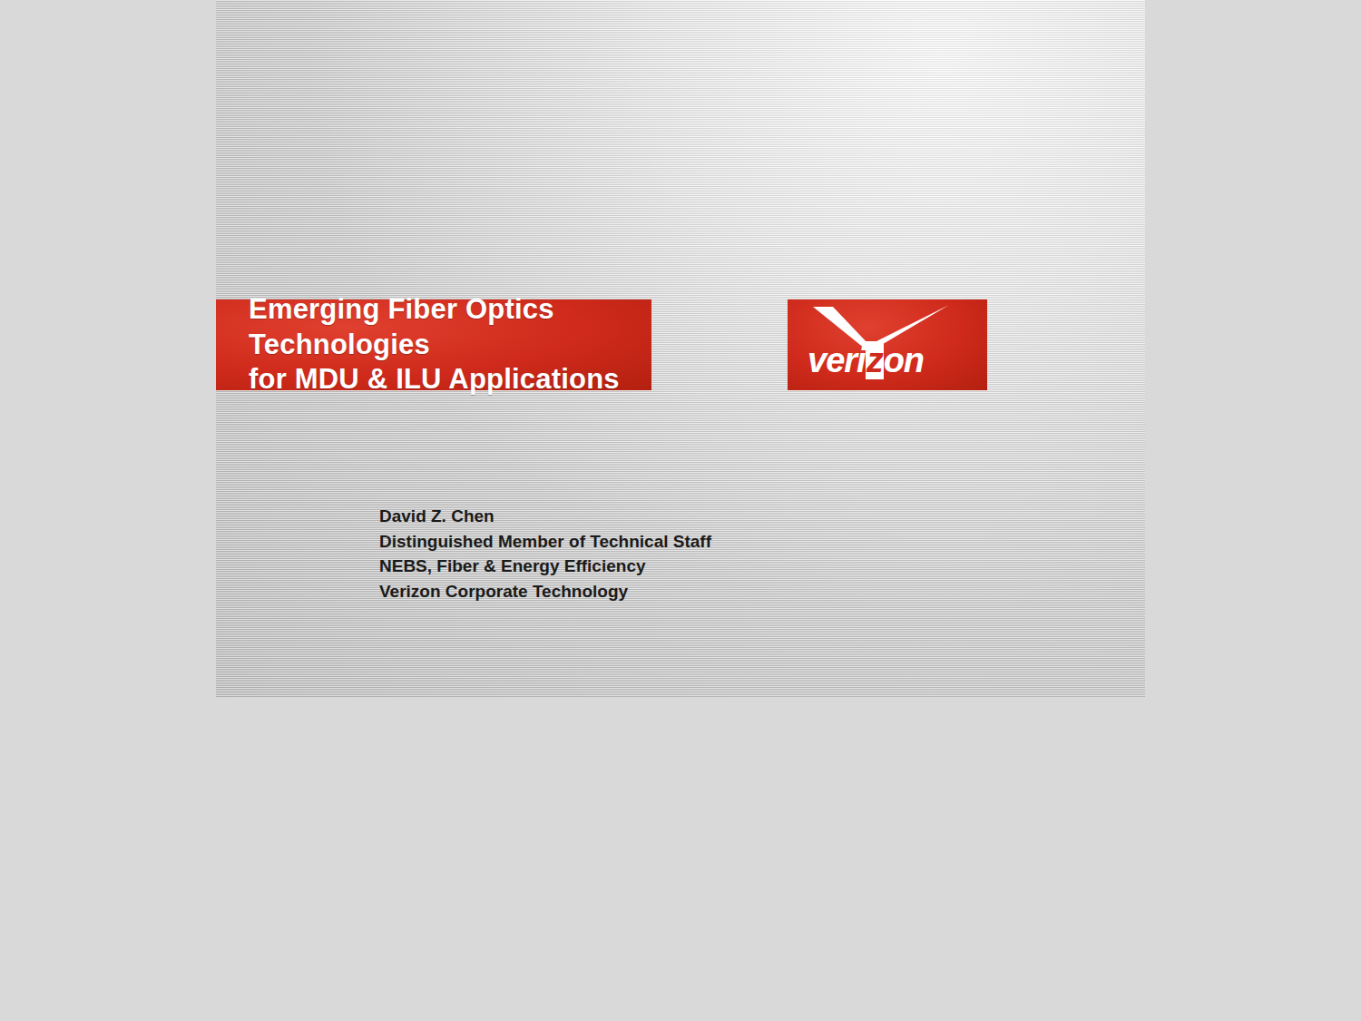Emerging Fiber Optics Technologies
for MDU & ILU Applications
verizon
David Z. Chen
Distinguished Member of Technical Staff
NEBS, Fiber & Energy Efficiency
Verizon Corporate Technology